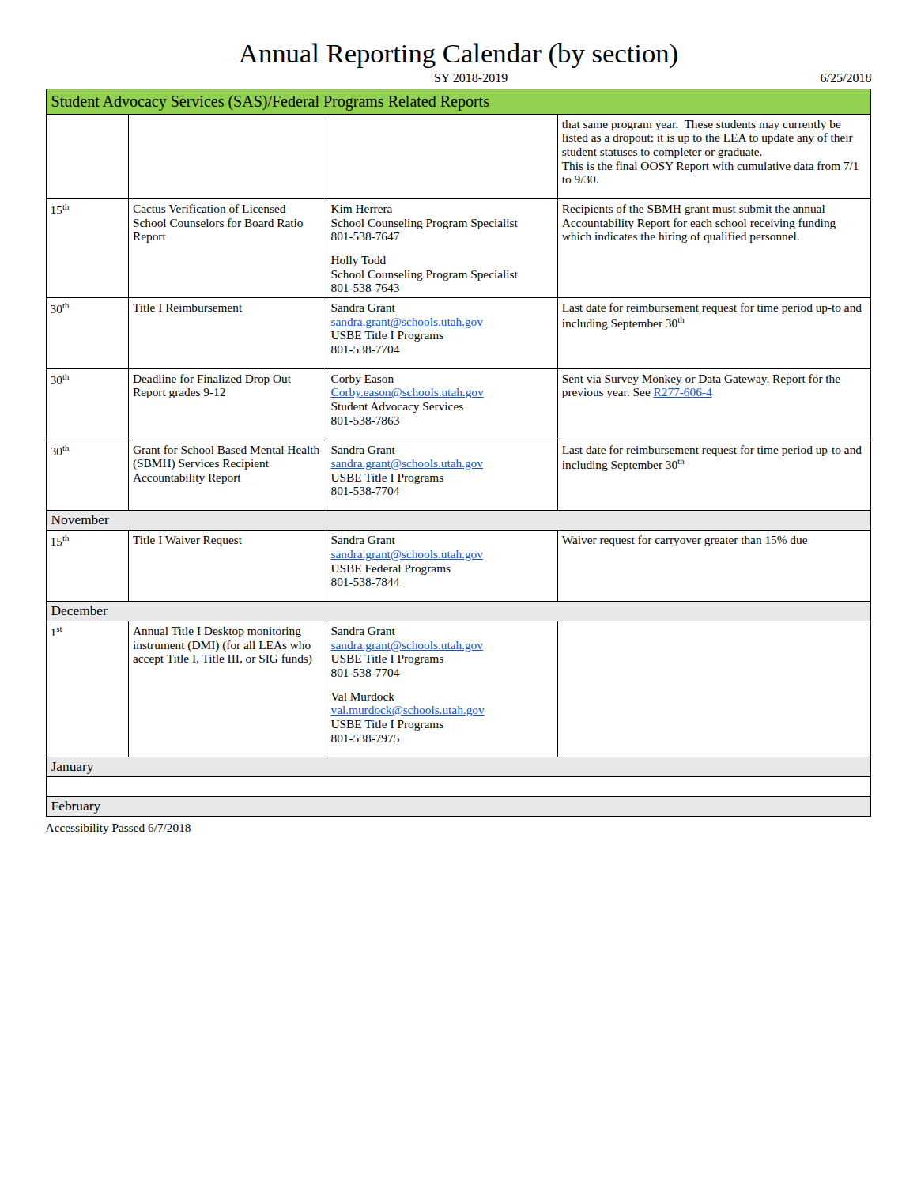Annual Reporting Calendar (by section)
SY 2018-2019 6/25/2018
| Student Advocacy Services (SAS)/Federal Programs Related Reports |
| | | | that same program year. These students may currently be listed as a dropout; it is up to the LEA to update any of their student statuses to completer or graduate. This is the final OOSY Report with cumulative data from 7/1 to 9/30. |
| 15 th | Cactus Verification of Licensed School Counselors for Board Ratio Report | Kim Herrera School Counseling Program Specialist 801-538-7647 Holly Todd School Counseling Program Specialist 801-538-7643 | Recipients of the SBMH grant must submit the annual Accountability Report for each school receiving funding which indicates the hiring of qualified personnel. |
| 30 th | Title I Reimbursement | Sandra Grant sandra.grant@schools.utah.gov USBE Title I Programs 801-538-7704 | Last date for reimbursement request for time period up-to and including September 30 th |
| 30 th | Deadline for Finalized Drop Out Report grades 9-12 | Corby Eason Corby.eason@schools.utah.gov Student Advocacy Services 801-538-7863 | Sent via Survey Monkey or Data Gateway. Report for the previous year. See R277-606-4 |
| 30 th | Grant for School Based Mental Health (SBMH) Services Recipient Accountability Report | Sandra Grant sandra.grant@schools.utah.gov USBE Title I Programs 801-538-7704 | Last date for reimbursement request for time period up-to and including September 30 th |
| November |
| 15 th | Title I Waiver Request | Sandra Grant sandra.grant@schools.utah.gov USBE Federal Programs 801-538-7844 | Waiver request for carryover greater than 15% due |
| December |
| 1 st | Annual Title I Desktop monitoring instrument (DMI) (for all LEAs who accept Title I, Title III, or SIG funds) | Sandra Grant sandra.grant@schools.utah.gov USBE Title I Programs 801-538-7704 Val Murdock val.murdock@schools.utah.gov USBE Title I Programs 801-538-7975 | |
| January |
| February |
Accessibility Passed 6/7/2018